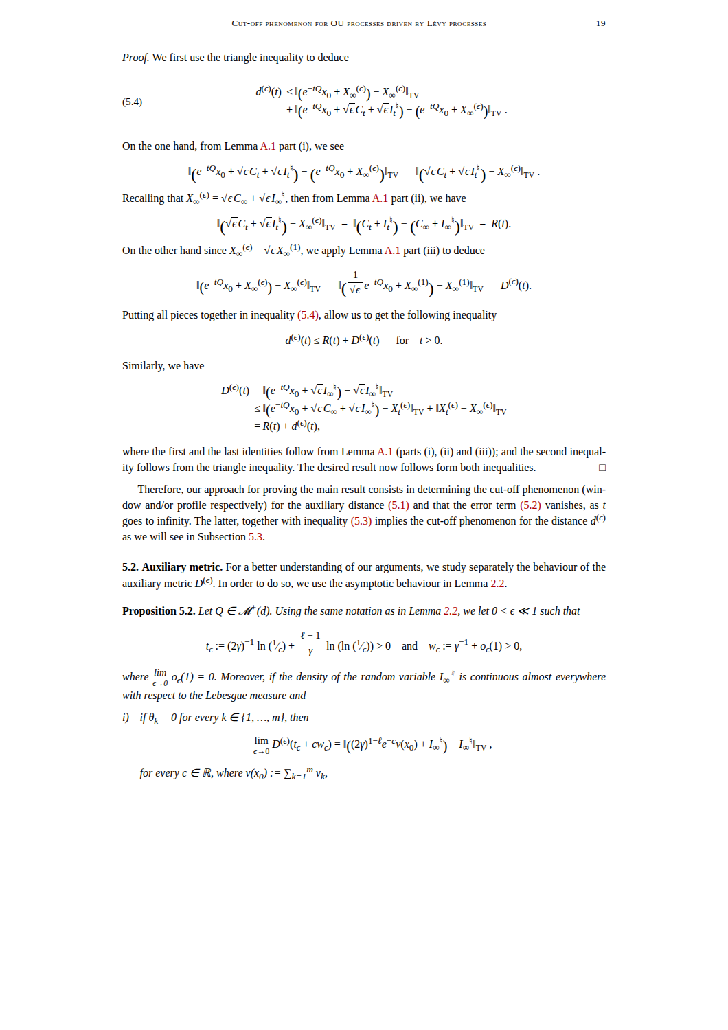Cut-off phenomenon for OU processes driven by Lévy processes 19
Proof. We first use the triangle inequality to deduce
(5.4)
d(ϵ)(t) ≤ ‖(e−tQx0 + X∞(ϵ)) − X∞(ϵ)‖TV
+ ‖(e−tQx0 + √ϵ Ct + √ϵ It♮) − (e−tQx0 + X∞(ϵ))‖TV .
On the one hand, from Lemma A.1 part (i), we see
‖(e−tQx0 + √ϵ Ct + √ϵ It♮) − (e−tQx0 + X∞(ϵ))‖TV = ‖(√ϵ Ct + √ϵ It♮) − X∞(ϵ)‖TV .
Recalling that X∞(ϵ) = √ϵ C∞ + √ϵ I∞♮, then from Lemma A.1 part (ii), we have
‖(√ϵ Ct + √ϵ It♮) − X∞(ϵ)‖TV = ‖(Ct + It♮) − (C∞ + I∞♮)‖TV = R(t).
On the other hand since X∞(ϵ) = √ϵ X∞(1), we apply Lemma A.1 part (iii) to deduce
‖(e−tQx0 + X∞(ϵ)) − X∞(ϵ)‖TV = ‖(1√ϵ e−tQx0 + X∞(1)) − X∞(1)‖TV = D(ϵ)(t).
Putting all pieces together in inequality (5.4), allow us to get the following inequality
d(ϵ)(t) ≤ R(t) + D(ϵ)(t) for t > 0.
Similarly, we have
D(ϵ)(t) = ‖(e−tQx0 + √ϵ I∞♮) − √ϵ I∞♮‖TV
≤ ‖(e−tQx0 + √ϵ C∞ + √ϵ I∞♮) − Xt(ϵ)‖TV + ‖Xt(ϵ) − X∞(ϵ)‖TV
= R(t) + d(ϵ)(t),
where the first and the last identities follow from Lemma A.1 (parts (i), (ii) and (iii)); and the second inequality follows from the triangle inequality. The desired result now follows form both inequalities. □
Therefore, our approach for proving the main result consists in determining the cut-off phenomenon (window and/or profile respectively) for the auxiliary distance (5.1) and that the error term (5.2) vanishes, as t goes to infinity. The latter, together with inequality (5.3) implies the cut-off phenomenon for the distance d(ϵ) as we will see in Subsection 5.3.
5.2. Auxiliary metric. For a better understanding of our arguments, we study separately the behaviour of the auxiliary metric D(ϵ). In order to do so, we use the asymptotic behaviour in Lemma 2.2.
Proposition 5.2. Let Q ∈ 𝓜+(d). Using the same notation as in Lemma 2.2, we let 0 < ϵ ≪ 1 such that
tϵ := (2γ)−1 ln (1⁄ϵ) + ℓ − 1 γ ln (ln (1⁄ϵ)) > 0 and wϵ := γ−1 + oϵ(1) > 0,
where lim
ϵ→0 oϵ(1) = 0. Moreover, if the density of the random variable I∞♮ is continuous almost everywhere with respect to the Lebesgue measure and
if θk = 0 for every k ∈ {1, …, m}, then
lim
ϵ→0 D(ϵ)(tϵ + cwϵ) = ‖((2γ)1−ℓe−cv(x0) + I∞♮) − I∞♮‖TV ,
for every c ∈ ℝ, where v(x0) := ∑k=1m vk,